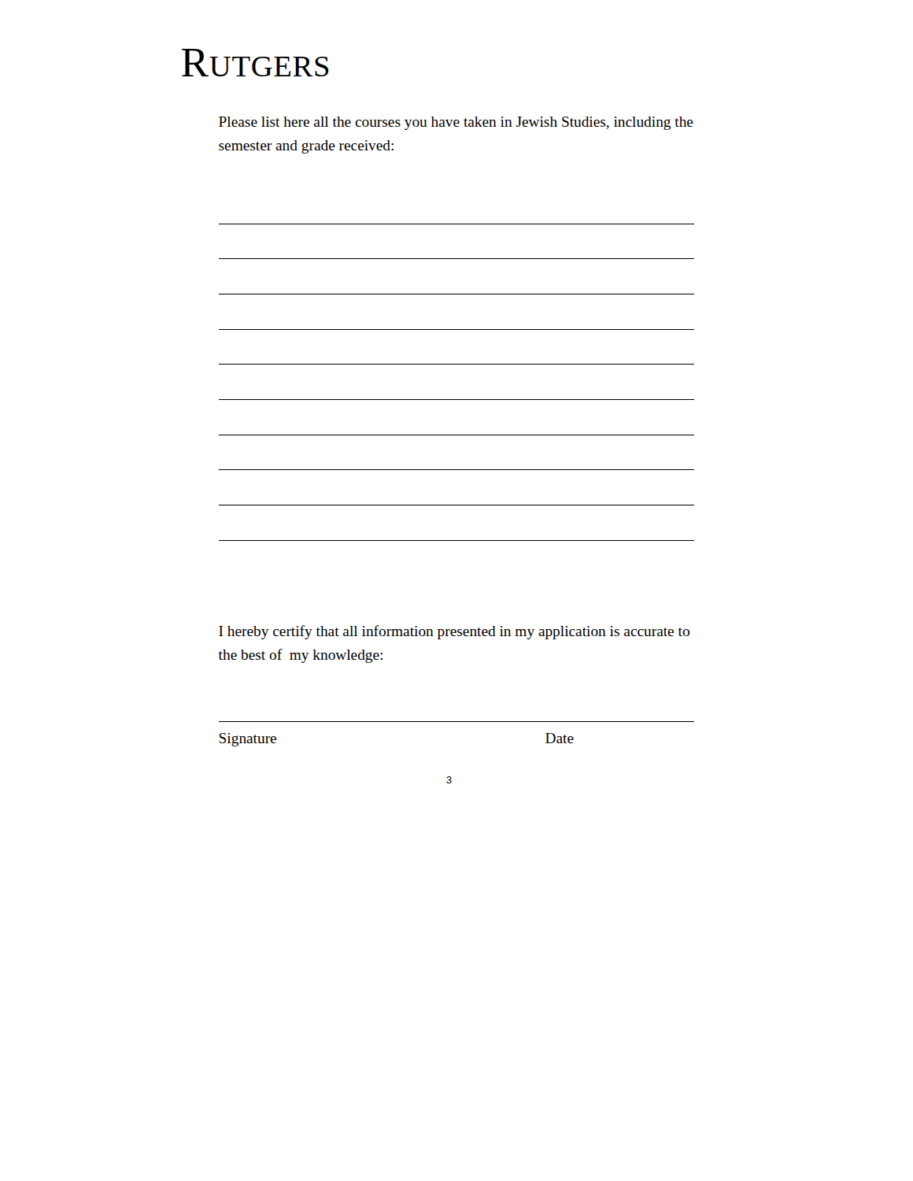RUTGERS
Please list here all the courses you have taken in Jewish Studies, including the semester and grade received:
I hereby certify that all information presented in my application is accurate to the best of my knowledge:
Signature Date
3